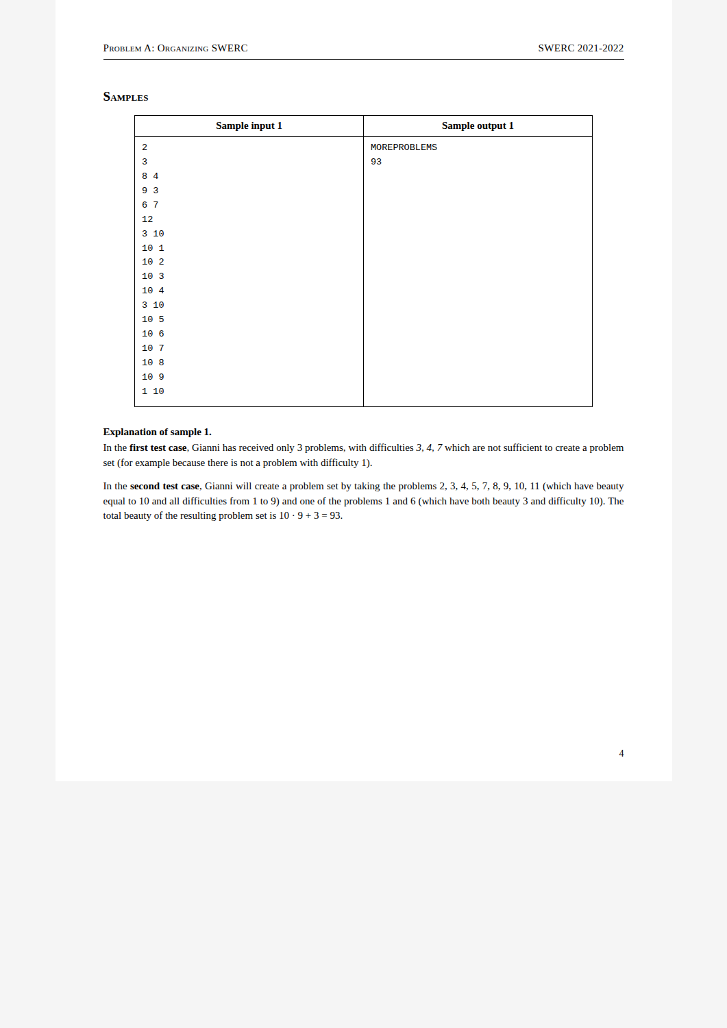Problem A: Organizing SWERC SWERC 2021-2022
Samples
| Sample input 1 | Sample output 1 |
| --- | --- |
| 2 3 8 4 9 3 6 7 12 3 10 10 1 10 2 10 3 10 4 3 10 10 5 10 6 10 7 10 8 10 9 1 10 | MOREPROBLEMS 93 |
Explanation of sample 1.
In the first test case, Gianni has received only 3 problems, with difficulties 3, 4, 7 which are not sufficient to create a problem set (for example because there is not a problem with difficulty 1).
In the second test case, Gianni will create a problem set by taking the problems 2, 3, 4, 5, 7, 8, 9, 10, 11 (which have beauty equal to 10 and all difficulties from 1 to 9) and one of the problems 1 and 6 (which have both beauty 3 and difficulty 10). The total beauty of the resulting problem set is 10 · 9 + 3 = 93.
4